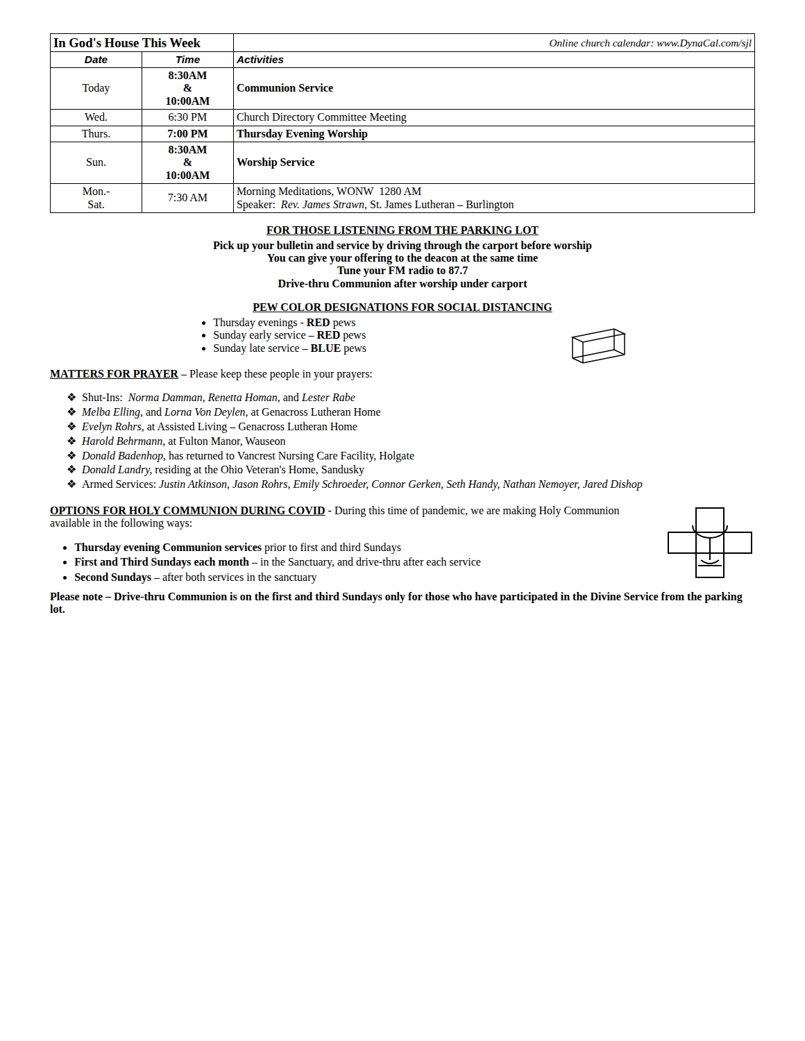| In God's House This Week | Online church calendar: www.DynaCal.com/sjl |
| Date | Time | Activities |
| Today | 8:30AM & 10:00AM | Communion Service |
| Wed. | 6:30 PM | Church Directory Committee Meeting |
| Thurs. | 7:00 PM | Thursday Evening Worship |
| Sun. | 8:30AM & 10:00AM | Worship Service |
| Mon.- Sat. | 7:30 AM | Morning Meditations, WONW 1280 AM Speaker: Rev. James Strawn , St. James Lutheran – Burlington |
FOR THOSE LISTENING FROM THE PARKING LOT
Pick up your bulletin and service by driving through the carport before worship
You can give your offering to the deacon at the same time
Tune your FM radio to 87.7
Drive-thru Communion after worship under carport
PEW COLOR DESIGNATIONS FOR SOCIAL DISTANCING
Thursday evenings - RED pews
Sunday early service – RED pews
Sunday late service – BLUE pews
MATTERS FOR PRAYER – Please keep these people in your prayers:
Shut-Ins: Norma Damman, Renetta Homan, and Lester Rabe
Melba Elling, and Lorna Von Deylen, at Genacross Lutheran Home
Evelyn Rohrs, at Assisted Living – Genacross Lutheran Home
Harold Behrmann, at Fulton Manor, Wauseon
Donald Badenhop, has returned to Vancrest Nursing Care Facility, Holgate
Donald Landry, residing at the Ohio Veteran's Home, Sandusky
Armed Services: Justin Atkinson, Jason Rohrs, Emily Schroeder, Connor Gerken, Seth Handy, Nathan Nemoyer, Jared Dishop
OPTIONS FOR HOLY COMMUNION DURING COVID - During this time of pandemic, we are making Holy Communion available in the following ways:
Thursday evening Communion services prior to first and third Sundays
First and Third Sundays each month – in the Sanctuary, and drive-thru after each service
Second Sundays – after both services in the sanctuary
Please note – Drive-thru Communion is on the first and third Sundays only for those who have participated in the Divine Service from the parking lot.